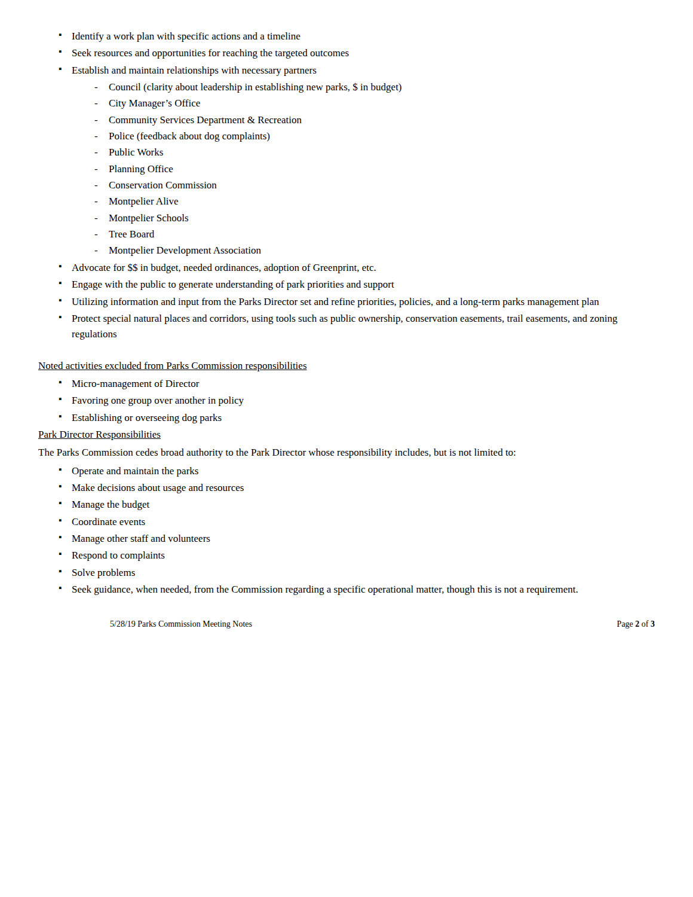Identify a work plan with specific actions and a timeline
Seek resources and opportunities for reaching the targeted outcomes
Establish and maintain relationships with necessary partners
Council (clarity about leadership in establishing new parks, $ in budget)
City Manager’s Office
Community Services Department & Recreation
Police (feedback about dog complaints)
Public Works
Planning Office
Conservation Commission
Montpelier Alive
Montpelier Schools
Tree Board
Montpelier Development Association
Advocate for $$ in budget, needed ordinances, adoption of Greenprint, etc.
Engage with the public to generate understanding of park priorities and support
Utilizing information and input from the Parks Director set and refine priorities, policies, and a long-term parks management plan
Protect special natural places and corridors, using tools such as public ownership, conservation easements, trail easements, and zoning regulations
Noted activities excluded from Parks Commission responsibilities
Micro-management of Director
Favoring one group over another in policy
Establishing or overseeing dog parks
Park Director Responsibilities
The Parks Commission cedes broad authority to the Park Director whose responsibility includes, but is not limited to:
Operate and maintain the parks
Make decisions about usage and resources
Manage the budget
Coordinate events
Manage other staff and volunteers
Respond to complaints
Solve problems
Seek guidance, when needed, from the Commission regarding a specific operational matter, though this is not a requirement.
5/28/19 Parks Commission Meeting Notes
Page 2 of 3